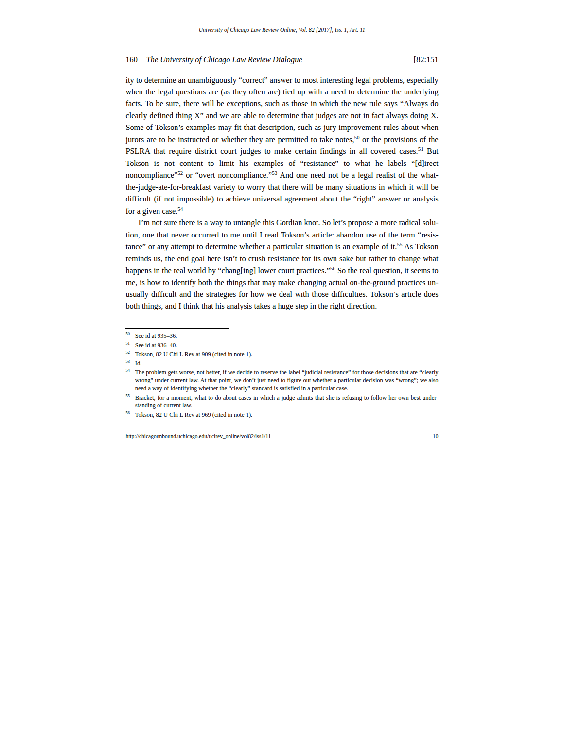University of Chicago Law Review Online, Vol. 82 [2017], Iss. 1, Art. 11
160 The University of Chicago Law Review Dialogue [82:151
ity to determine an unambiguously “correct” answer to most interesting legal problems, especially when the legal questions are (as they often are) tied up with a need to determine the underlying facts. To be sure, there will be exceptions, such as those in which the new rule says “Always do clearly defined thing X” and we are able to determine that judges are not in fact always doing X. Some of Tokson’s examples may fit that description, such as jury improvement rules about when jurors are to be instructed or whether they are permitted to take notes,50 or the provisions of the PSLRA that require district court judges to make certain findings in all covered cases.51 But Tokson is not content to limit his examples of “resistance” to what he labels “[d]irect noncompliance”52 or “overt noncompliance.”53 And one need not be a legal realist of the what-the-judge-ate-for-breakfast variety to worry that there will be many situations in which it will be difficult (if not impossible) to achieve universal agreement about the “right” answer or analysis for a given case.54
I’m not sure there is a way to untangle this Gordian knot. So let’s propose a more radical solution, one that never occurred to me until I read Tokson’s article: abandon use of the term “resistance” or any attempt to determine whether a particular situation is an example of it.55 As Tokson reminds us, the end goal here isn’t to crush resistance for its own sake but rather to change what happens in the real world by “chang[ing] lower court practices.”56 So the real question, it seems to me, is how to identify both the things that may make changing actual on-the-ground practices unusually difficult and the strategies for how we deal with those difficulties. Tokson’s article does both things, and I think that his analysis takes a huge step in the right direction.
50 See id at 935–36.
51 See id at 936–40.
52 Tokson, 82 U Chi L Rev at 909 (cited in note 1).
53 Id.
54 The problem gets worse, not better, if we decide to reserve the label “judicial resistance” for those decisions that are “clearly wrong” under current law. At that point, we don’t just need to figure out whether a particular decision was “wrong”; we also need a way of identifying whether the “clearly” standard is satisfied in a particular case.
55 Bracket, for a moment, what to do about cases in which a judge admits that she is refusing to follow her own best understanding of current law.
56 Tokson, 82 U Chi L Rev at 969 (cited in note 1).
http://chicagounbound.uchicago.edu/uclrev_online/vol82/iss1/11 10